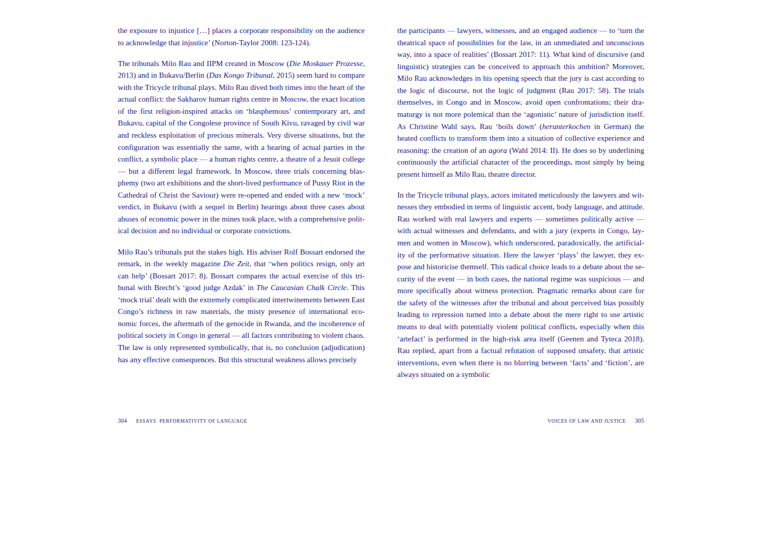the exposure to injustice […] places a corporate responsibility on the audience to acknowledge that injustice’ (Norton-Taylor 2008: 123-124).
The tribunals Milo Rau and IIPM created in Moscow (Die Moskauer Prozesse, 2013) and in Bukavu/Berlin (Das Kongo Tribunal, 2015) seem hard to compare with the Tricycle tribunal plays. Milo Rau dived both times into the heart of the actual conflict: the Sakharov human rights centre in Moscow, the exact location of the first religion-inspired attacks on ‘blasphemous’ contemporary art, and Bukavu, capital of the Congolese province of South Kivu, ravaged by civil war and reckless exploitation of precious minerals. Very diverse situations, but the configuration was essentially the same, with a hearing of actual parties in the conflict, a symbolic place — a human rights centre, a theatre of a Jesuit college — but a different legal framework. In Moscow, three trials concerning blasphemy (two art exhibitions and the short-lived performance of Pussy Riot in the Cathedral of Christ the Saviour) were re-opened and ended with a new ‘mock’ verdict, in Bukavu (with a sequel in Berlin) hearings about three cases about abuses of economic power in the mines took place, with a comprehensive political decision and no individual or corporate convictions.
Milo Rau’s tribunals put the stakes high. His adviser Rolf Bossart endorsed the remark, in the weekly magazine Die Zeit, that ‘when politics resign, only art can help’ (Bossart 2017: 8). Bossart compares the actual exercise of this tribunal with Brecht’s ‘good judge Azdak’ in The Caucasian Chalk Circle. This ‘mock trial’ dealt with the extremely complicated intertwinements between East Congo’s richness in raw materials, the misty presence of international economic forces, the aftermath of the genocide in Rwanda, and the incoherence of political society in Congo in general — all factors contributing to violent chaos. The law is only represented symbolically, that is, no conclusion (adjudication) has any effective consequences. But this structural weakness allows precisely
the participants — lawyers, witnesses, and an engaged audience — to ‘turn the theatrical space of possibilities for the law, in an unmediated and unconscious way, into a space of realities’ (Bossart 2017: 11). What kind of discursive (and linguistic) strategies can be conceived to approach this ambition? Moreover, Milo Rau acknowledges in his opening speech that the jury is cast according to the logic of discourse, not the logic of judgment (Rau 2017: 58). The trials themselves, in Congo and in Moscow, avoid open confrontations; their dramaturgy is not more polemical than the ‘agonistic’ nature of jurisdiction itself. As Christine Wahl says, Rau ‘boils down’ (herunterkochen in German) the heated conflicts to transform them into a situation of collective experience and reasoning: the creation of an agora (Wahl 2014: II). He does so by underlining continuously the artificial character of the proceedings, most simply by being present himself as Milo Rau, theatre director.
In the Tricycle tribunal plays, actors imitated meticulously the lawyers and witnesses they embodied in terms of linguistic accent, body language, and attitude. Rau worked with real lawyers and experts — sometimes politically active — with actual witnesses and defendants, and with a jury (experts in Congo, laymen and women in Moscow), which underscored, paradoxically, the artificiality of the performative situation. Here the lawyer ‘plays’ the lawyer, they expose and historicise themself. This radical choice leads to a debate about the security of the event — in both cases, the national regime was suspicious — and more specifically about witness protection. Pragmatic remarks about care for the safety of the witnesses after the tribunal and about perceived bias possibly leading to repression turned into a debate about the mere right to use artistic means to deal with potentially violent political conflicts, especially when this ‘artefact’ is performed in the high-risk area itself (Geenen and Tyteca 2018). Rau replied, apart from a factual refutation of supposed unsafety, that artistic interventions, even when there is no blurring between ‘facts’ and ‘fiction’, are always situated on a symbolic
304 ESSAYS Performativity of Language
VOICES OF LAW AND JUSTICE 305